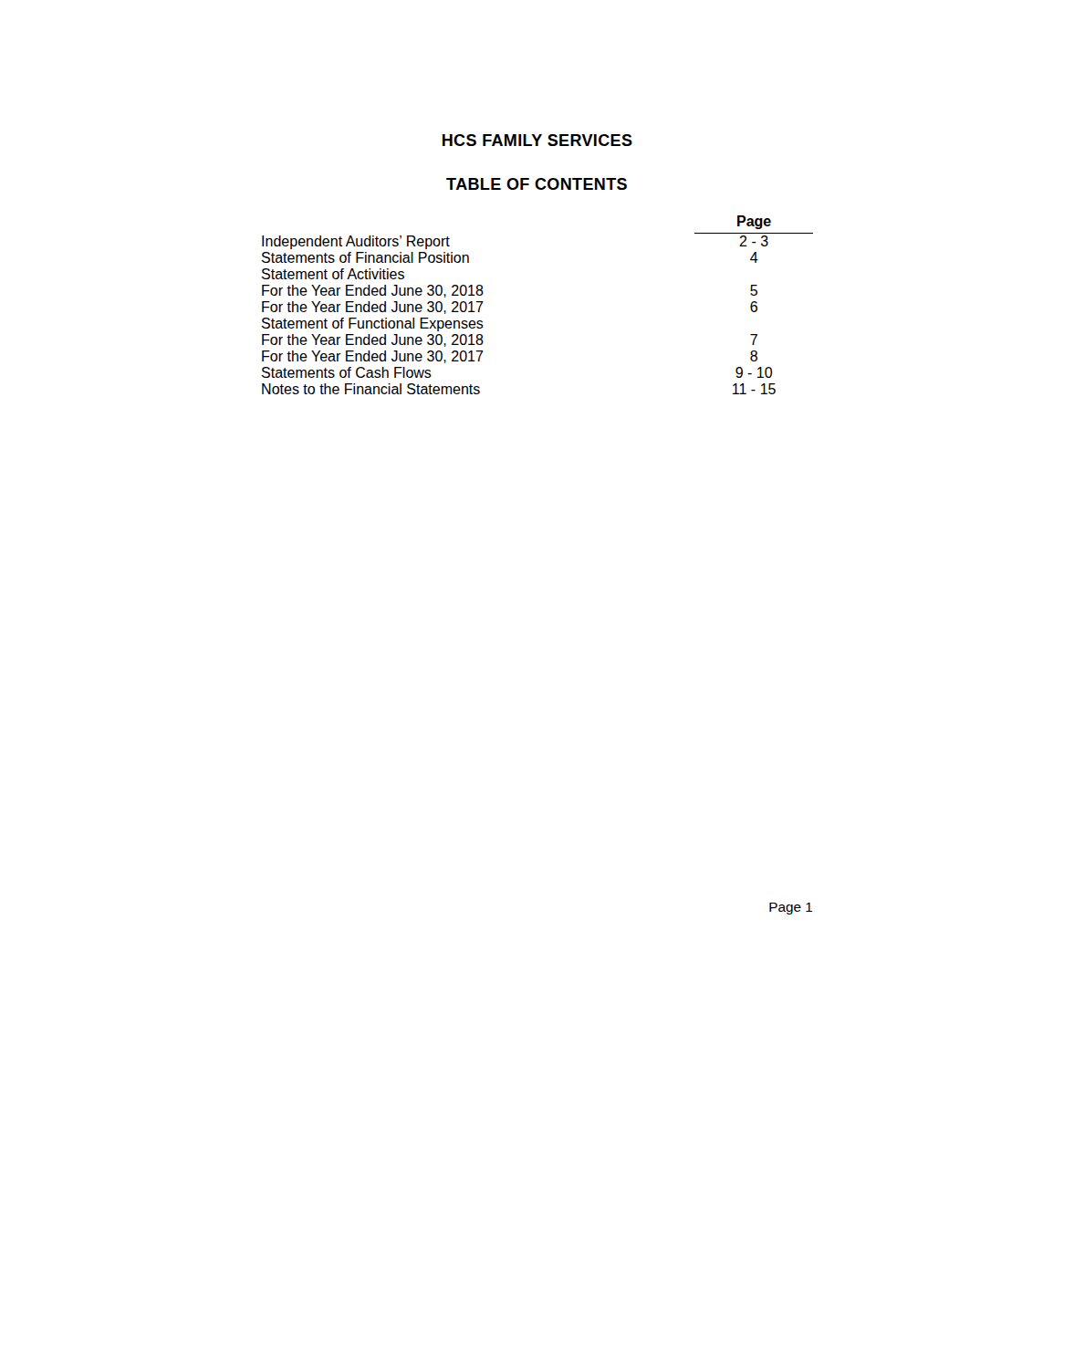HCS FAMILY SERVICES
TABLE OF CONTENTS
| | Page |
| Independent Auditors’ Report | 2 - 3 |
| Statements of Financial Position | 4 |
| Statement of Activities | |
| For the Year Ended June 30, 2018 | 5 |
| For the Year Ended June 30, 2017 | 6 |
| Statement of Functional Expenses | |
| For the Year Ended June 30, 2018 | 7 |
| For the Year Ended June 30, 2017 | 8 |
| Statements of Cash Flows | 9 - 10 |
| Notes to the Financial Statements | 11 - 15 |
Page 1